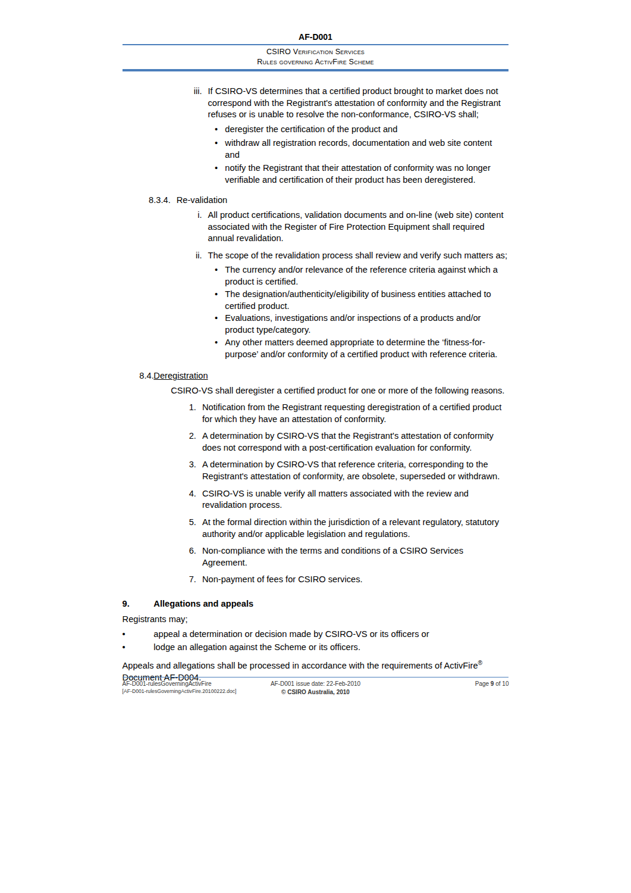AF-D001
CSIRO Verification Services
Rules governing ActivFire Scheme
iii.
If CSIRO-VS determines that a certified product brought to market does not correspond with the Registrant's attestation of conformity and the Registrant refuses or is unable to resolve the non-conformance, CSIRO-VS shall;
•deregister the certification of the product and
•withdraw all registration records, documentation and web site content and
•notify the Registrant that their attestation of conformity was no longer verifiable and certification of their product has been deregistered.
8.3.4.
Re-validation
i.
All product certifications, validation documents and on-line (web site) content associated with the Register of Fire Protection Equipment shall required annual revalidation.
ii.
The scope of the revalidation process shall review and verify such matters as;
•The currency and/or relevance of the reference criteria against which a product is certified.
•The designation/authenticity/eligibility of business entities attached to certified product.
•Evaluations, investigations and/or inspections of a products and/or product type/category.
•Any other matters deemed appropriate to determine the ‘fitness-for-purpose’ and/or conformity of a certified product with reference criteria.
8.4.
Deregistration
CSIRO-VS shall deregister a certified product for one or more of the following reasons.
1.
Notification from the Registrant requesting deregistration of a certified product for which they have an attestation of conformity.
2.
A determination by CSIRO-VS that the Registrant's attestation of conformity does not correspond with a post-certification evaluation for conformity.
3.
A determination by CSIRO-VS that reference criteria, corresponding to the Registrant's attestation of conformity, are obsolete, superseded or withdrawn.
4.
CSIRO-VS is unable verify all matters associated with the review and revalidation process.
5.
At the formal direction within the jurisdiction of a relevant regulatory, statutory authority and/or applicable legislation and regulations.
6.
Non-compliance with the terms and conditions of a CSIRO Services Agreement.
7.
Non-payment of fees for CSIRO services.
9.
Allegations and appeals
Registrants may;
•appeal a determination or decision made by CSIRO-VS or its officers or
•lodge an allegation against the Scheme or its officers.
Appeals and allegations shall be processed in accordance with the requirements of ActivFire® Document AF-D004.
| AF-D001-rulesGoverningActivFire [AF-D001-rulesGoverningActivFire.20100222.doc] | AF-D001 issue date: 22-Feb-2010 © CSIRO Australia, 2010 | Page 9 of 10 |